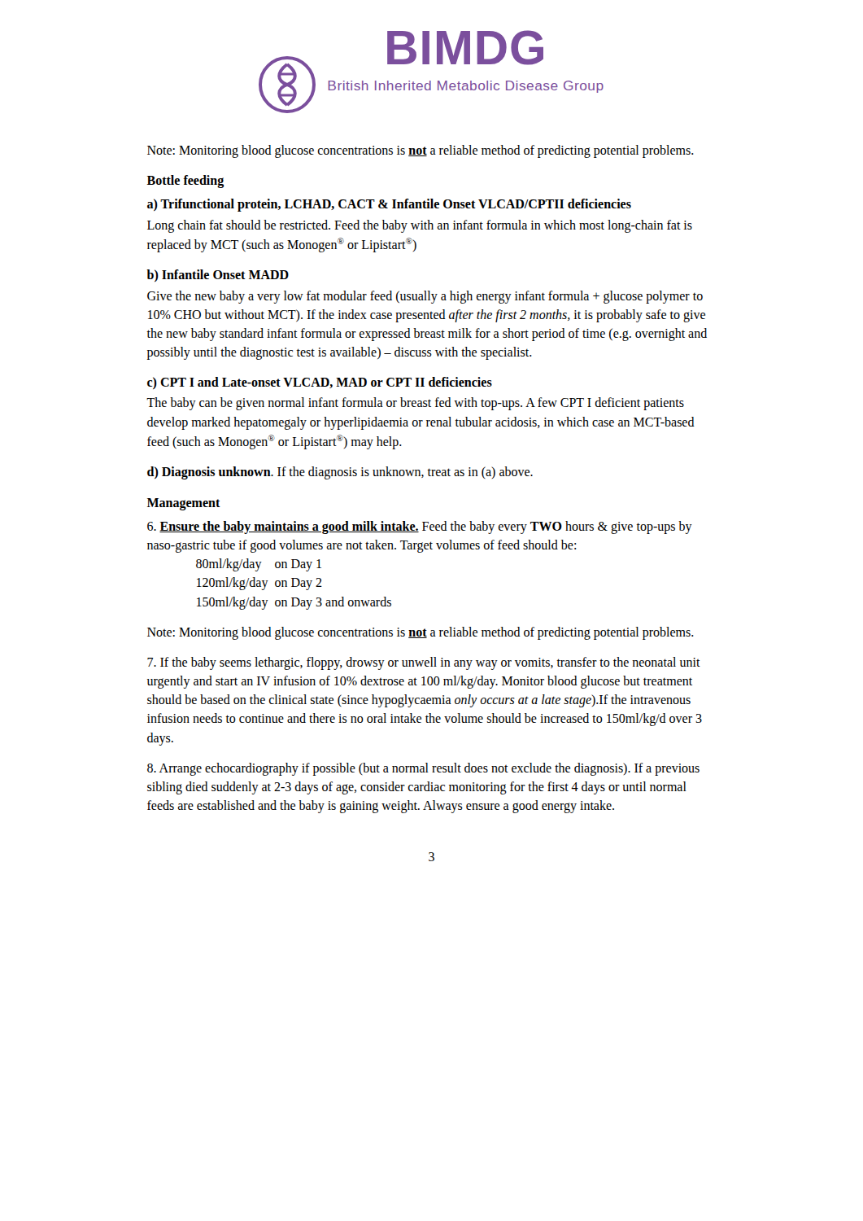BIMDG
British Inherited Metabolic Disease Group
Note: Monitoring blood glucose concentrations is not a reliable method of predicting potential problems.
Bottle feeding
a) Trifunctional protein, LCHAD, CACT & Infantile Onset VLCAD/CPTII deficiencies
Long chain fat should be restricted. Feed the baby with an infant formula in which most long-chain fat is replaced by MCT (such as Monogen® or Lipistart®)
b) Infantile Onset MADD
Give the new baby a very low fat modular feed (usually a high energy infant formula + glucose polymer to 10% CHO but without MCT). If the index case presented after the first 2 months, it is probably safe to give the new baby standard infant formula or expressed breast milk for a short period of time (e.g. overnight and possibly until the diagnostic test is available) – discuss with the specialist.
c) CPT I and Late-onset VLCAD, MAD or CPT II deficiencies
The baby can be given normal infant formula or breast fed with top-ups. A few CPT I deficient patients develop marked hepatomegaly or hyperlipidaemia or renal tubular acidosis, in which case an MCT-based feed (such as Monogen® or Lipistart®) may help.
d) Diagnosis unknown. If the diagnosis is unknown, treat as in (a) above.
Management
6. Ensure the baby maintains a good milk intake. Feed the baby every TWO hours & give top-ups by naso-gastric tube if good volumes are not taken. Target volumes of feed should be:
80ml/kg/day on Day 1
120ml/kg/day on Day 2
150ml/kg/day on Day 3 and onwards
Note: Monitoring blood glucose concentrations is not a reliable method of predicting potential problems.
7. If the baby seems lethargic, floppy, drowsy or unwell in any way or vomits, transfer to the neonatal unit urgently and start an IV infusion of 10% dextrose at 100 ml/kg/day. Monitor blood glucose but treatment should be based on the clinical state (since hypoglycaemia only occurs at a late stage).If the intravenous infusion needs to continue and there is no oral intake the volume should be increased to 150ml/kg/d over 3 days.
8. Arrange echocardiography if possible (but a normal result does not exclude the diagnosis). If a previous sibling died suddenly at 2-3 days of age, consider cardiac monitoring for the first 4 days or until normal feeds are established and the baby is gaining weight. Always ensure a good energy intake.
3